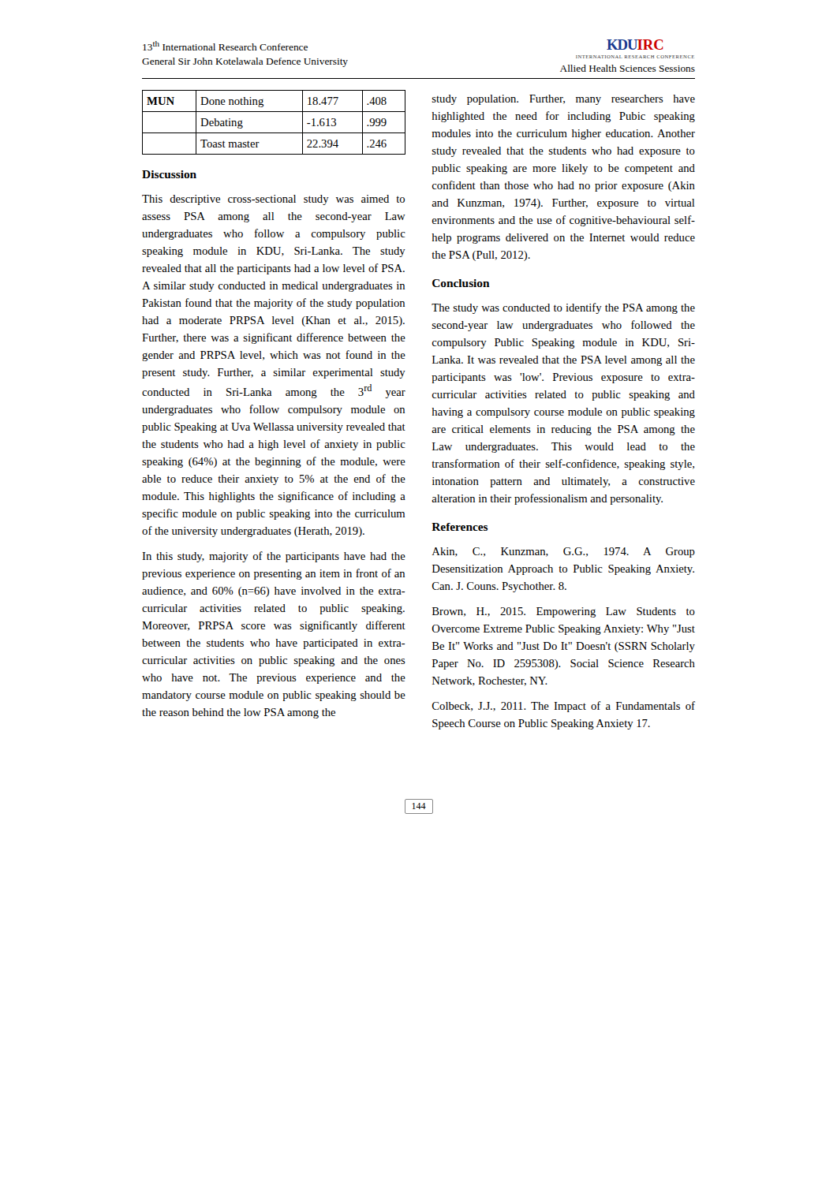13th International Research Conference
General Sir John Kotelawala Defence University
KDU IRC
INTERNATIONAL RESEARCH CONFERENCE
Allied Health Sciences Sessions
| MUN | Done nothing | 18.477 | .408 |
| | Debating | -1.613 | .999 |
| | Toast master | 22.394 | .246 |
Discussion
This descriptive cross-sectional study was aimed to assess PSA among all the second-year Law undergraduates who follow a compulsory public speaking module in KDU, Sri-Lanka. The study revealed that all the participants had a low level of PSA. A similar study conducted in medical undergraduates in Pakistan found that the majority of the study population had a moderate PRPSA level (Khan et al., 2015). Further, there was a significant difference between the gender and PRPSA level, which was not found in the present study. Further, a similar experimental study conducted in Sri-Lanka among the 3rd year undergraduates who follow compulsory module on public Speaking at Uva Wellassa university revealed that the students who had a high level of anxiety in public speaking (64%) at the beginning of the module, were able to reduce their anxiety to 5% at the end of the module. This highlights the significance of including a specific module on public speaking into the curriculum of the university undergraduates (Herath, 2019).
In this study, majority of the participants have had the previous experience on presenting an item in front of an audience, and 60% (n=66) have involved in the extra-curricular activities related to public speaking. Moreover, PRPSA score was significantly different between the students who have participated in extra-curricular activities on public speaking and the ones who have not. The previous experience and the mandatory course module on public speaking should be the reason behind the low PSA among the
study population. Further, many researchers have highlighted the need for including Pubic speaking modules into the curriculum higher education. Another study revealed that the students who had exposure to public speaking are more likely to be competent and confident than those who had no prior exposure (Akin and Kunzman, 1974). Further, exposure to virtual environments and the use of cognitive-behavioural self-help programs delivered on the Internet would reduce the PSA (Pull, 2012).
Conclusion
The study was conducted to identify the PSA among the second-year law undergraduates who followed the compulsory Public Speaking module in KDU, Sri-Lanka. It was revealed that the PSA level among all the participants was 'low'. Previous exposure to extra-curricular activities related to public speaking and having a compulsory course module on public speaking are critical elements in reducing the PSA among the Law undergraduates. This would lead to the transformation of their self-confidence, speaking style, intonation pattern and ultimately, a constructive alteration in their professionalism and personality.
References
Akin, C., Kunzman, G.G., 1974. A Group Desensitization Approach to Public Speaking Anxiety. Can. J. Couns. Psychother. 8.
Brown, H., 2015. Empowering Law Students to Overcome Extreme Public Speaking Anxiety: Why "Just Be It" Works and "Just Do It" Doesn't (SSRN Scholarly Paper No. ID 2595308). Social Science Research Network, Rochester, NY.
Colbeck, J.J., 2011. The Impact of a Fundamentals of Speech Course on Public Speaking Anxiety 17.
144